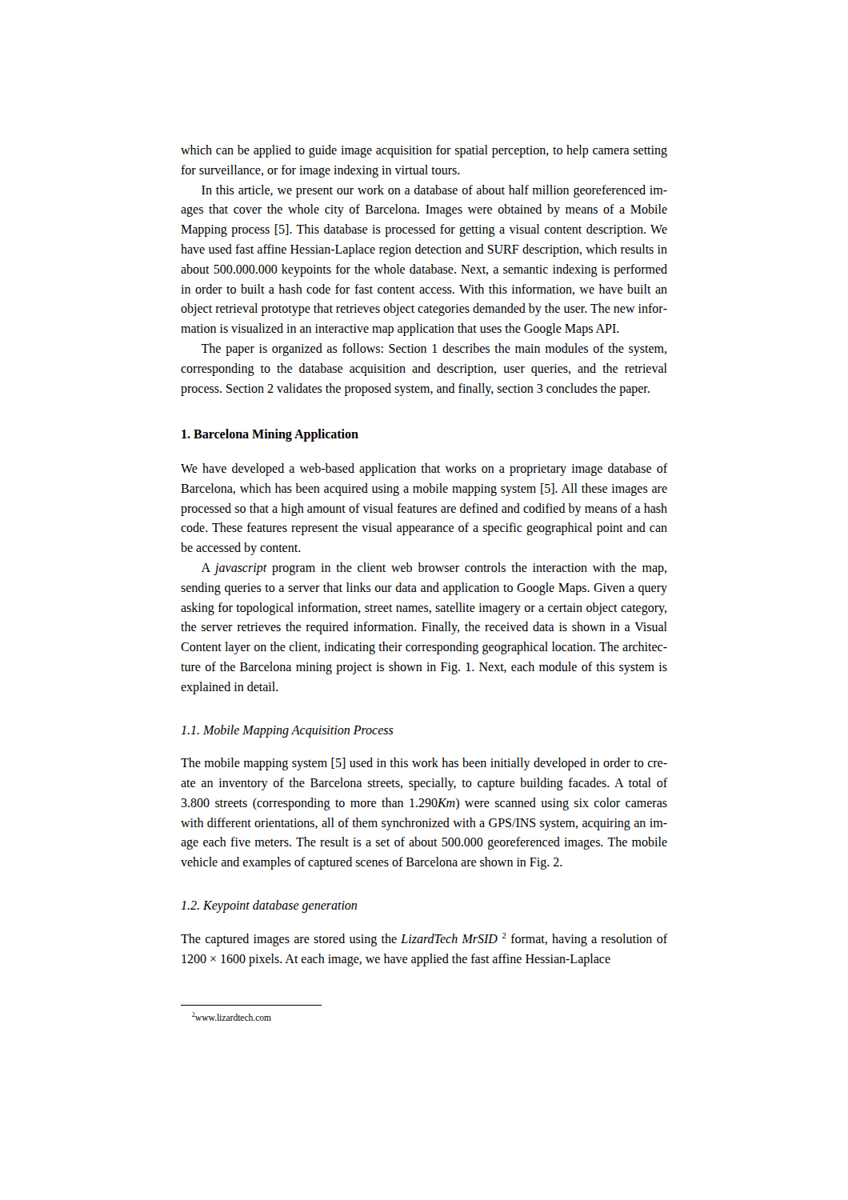which can be applied to guide image acquisition for spatial perception, to help camera setting for surveillance, or for image indexing in virtual tours.
In this article, we present our work on a database of about half million georeferenced images that cover the whole city of Barcelona. Images were obtained by means of a Mobile Mapping process [5]. This database is processed for getting a visual content description. We have used fast affine Hessian-Laplace region detection and SURF description, which results in about 500.000.000 keypoints for the whole database. Next, a semantic indexing is performed in order to built a hash code for fast content access. With this information, we have built an object retrieval prototype that retrieves object categories demanded by the user. The new information is visualized in an interactive map application that uses the Google Maps API.
The paper is organized as follows: Section 1 describes the main modules of the system, corresponding to the database acquisition and description, user queries, and the retrieval process. Section 2 validates the proposed system, and finally, section 3 concludes the paper.
1. Barcelona Mining Application
We have developed a web-based application that works on a proprietary image database of Barcelona, which has been acquired using a mobile mapping system [5]. All these images are processed so that a high amount of visual features are defined and codified by means of a hash code. These features represent the visual appearance of a specific geographical point and can be accessed by content.
A javascript program in the client web browser controls the interaction with the map, sending queries to a server that links our data and application to Google Maps. Given a query asking for topological information, street names, satellite imagery or a certain object category, the server retrieves the required information. Finally, the received data is shown in a Visual Content layer on the client, indicating their corresponding geographical location. The architecture of the Barcelona mining project is shown in Fig. 1. Next, each module of this system is explained in detail.
1.1. Mobile Mapping Acquisition Process
The mobile mapping system [5] used in this work has been initially developed in order to create an inventory of the Barcelona streets, specially, to capture building facades. A total of 3.800 streets (corresponding to more than 1.290Km) were scanned using six color cameras with different orientations, all of them synchronized with a GPS/INS system, acquiring an image each five meters. The result is a set of about 500.000 georeferenced images. The mobile vehicle and examples of captured scenes of Barcelona are shown in Fig. 2.
1.2. Keypoint database generation
The captured images are stored using the LizardTech MrSID 2 format, having a resolution of 1200 × 1600 pixels. At each image, we have applied the fast affine Hessian-Laplace
2www.lizardtech.com